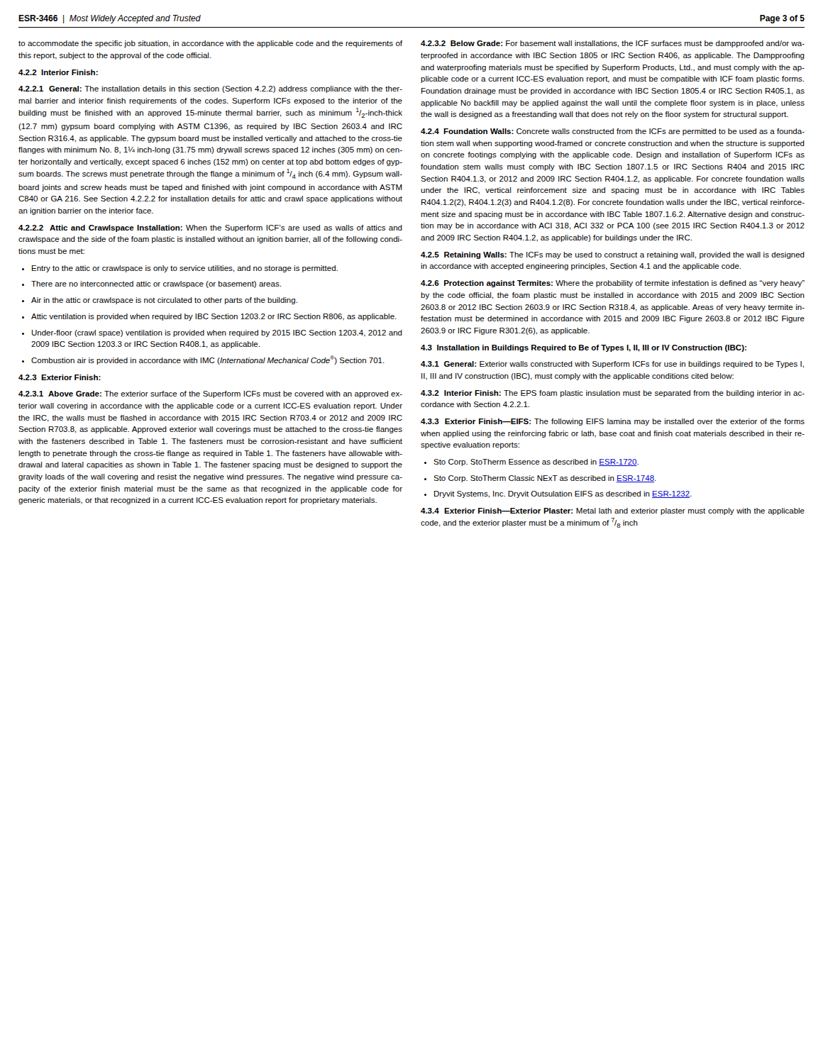ESR-3466 | Most Widely Accepted and Trusted
Page 3 of 5
to accommodate the specific job situation, in accordance with the applicable code and the requirements of this report, subject to the approval of the code official.
4.2.2 Interior Finish:
4.2.2.1 General: The installation details in this section (Section 4.2.2) address compliance with the thermal barrier and interior finish requirements of the codes. Superform ICFs exposed to the interior of the building must be finished with an approved 15-minute thermal barrier, such as minimum 1/2-inch-thick (12.7 mm) gypsum board complying with ASTM C1396, as required by IBC Section 2603.4 and IRC Section R316.4, as applicable. The gypsum board must be installed vertically and attached to the cross-tie flanges with minimum No. 8, 1¼ inch-long (31.75 mm) drywall screws spaced 12 inches (305 mm) on center horizontally and vertically, except spaced 6 inches (152 mm) on center at top abd bottom edges of gypsum boards. The screws must penetrate through the flange a minimum of 1/4 inch (6.4 mm). Gypsum wallboard joints and screw heads must be taped and finished with joint compound in accordance with ASTM C840 or GA 216. See Section 4.2.2.2 for installation details for attic and crawl space applications without an ignition barrier on the interior face.
4.2.2.2 Attic and Crawlspace Installation: When the Superform ICF’s are used as walls of attics and crawlspace and the side of the foam plastic is installed without an ignition barrier, all of the following conditions must be met:
Entry to the attic or crawlspace is only to service utilities, and no storage is permitted.
There are no interconnected attic or crawlspace (or basement) areas.
Air in the attic or crawlspace is not circulated to other parts of the building.
Attic ventilation is provided when required by IBC Section 1203.2 or IRC Section R806, as applicable.
Under-floor (crawl space) ventilation is provided when required by 2015 IBC Section 1203.4, 2012 and 2009 IBC Section 1203.3 or IRC Section R408.1, as applicable.
Combustion air is provided in accordance with IMC (International Mechanical Code®) Section 701.
4.2.3 Exterior Finish:
4.2.3.1 Above Grade: The exterior surface of the Superform ICFs must be covered with an approved exterior wall covering in accordance with the applicable code or a current ICC-ES evaluation report. Under the IRC, the walls must be flashed in accordance with 2015 IRC Section R703.4 or 2012 and 2009 IRC Section R703.8, as applicable. Approved exterior wall coverings must be attached to the cross-tie flanges with the fasteners described in Table 1. The fasteners must be corrosion-resistant and have sufficient length to penetrate through the cross-tie flange as required in Table 1. The fasteners have allowable withdrawal and lateral capacities as shown in Table 1. The fastener spacing must be designed to support the gravity loads of the wall covering and resist the negative wind pressures. The negative wind pressure capacity of the exterior finish material must be the same as that recognized in the applicable code for generic materials, or that recognized in a current ICC-ES evaluation report for proprietary materials.
4.2.3.2 Below Grade: For basement wall installations, the ICF surfaces must be dampproofed and/or waterproofed in accordance with IBC Section 1805 or IRC Section R406, as applicable. The Dampproofing and waterproofing materials must be specified by Superform Products, Ltd., and must comply with the applicable code or a current ICC-ES evaluation report, and must be compatible with ICF foam plastic forms. Foundation drainage must be provided in accordance with IBC Section 1805.4 or IRC Section R405.1, as applicable No backfill may be applied against the wall until the complete floor system is in place, unless the wall is designed as a freestanding wall that does not rely on the floor system for structural support.
4.2.4 Foundation Walls: Concrete walls constructed from the ICFs are permitted to be used as a foundation stem wall when supporting wood-framed or concrete construction and when the structure is supported on concrete footings complying with the applicable code. Design and installation of Superform ICFs as foundation stem walls must comply with IBC Section 1807.1.5 or IRC Sections R404 and 2015 IRC Section R404.1.3, or 2012 and 2009 IRC Section R404.1.2, as applicable. For concrete foundation walls under the IRC, vertical reinforcement size and spacing must be in accordance with IRC Tables R404.1.2(2), R404.1.2(3) and R404.1.2(8). For concrete foundation walls under the IBC, vertical reinforcement size and spacing must be in accordance with IBC Table 1807.1.6.2. Alternative design and construction may be in accordance with ACI 318, ACI 332 or PCA 100 (see 2015 IRC Section R404.1.3 or 2012 and 2009 IRC Section R404.1.2, as applicable) for buildings under the IRC.
4.2.5 Retaining Walls: The ICFs may be used to construct a retaining wall, provided the wall is designed in accordance with accepted engineering principles, Section 4.1 and the applicable code.
4.2.6 Protection against Termites: Where the probability of termite infestation is defined as “very heavy” by the code official, the foam plastic must be installed in accordance with 2015 and 2009 IBC Section 2603.8 or 2012 IBC Section 2603.9 or IRC Section R318.4, as applicable. Areas of very heavy termite infestation must be determined in accordance with 2015 and 2009 IBC Figure 2603.8 or 2012 IBC Figure 2603.9 or IRC Figure R301.2(6), as applicable.
4.3 Installation in Buildings Required to Be of Types I, II, III or IV Construction (IBC):
4.3.1 General: Exterior walls constructed with Superform ICFs for use in buildings required to be Types I, II, III and IV construction (IBC), must comply with the applicable conditions cited below:
4.3.2 Interior Finish: The EPS foam plastic insulation must be separated from the building interior in accordance with Section 4.2.2.1.
4.3.3 Exterior Finish—EIFS: The following EIFS lamina may be installed over the exterior of the forms when applied using the reinforcing fabric or lath, base coat and finish coat materials described in their respective evaluation reports:
Sto Corp. StoTherm Essence as described in ESR-1720.
Sto Corp. StoTherm Classic NExT as described in ESR-1748.
Dryvit Systems, Inc. Dryvit Outsulation EIFS as described in ESR-1232.
4.3.4 Exterior Finish—Exterior Plaster: Metal lath and exterior plaster must comply with the applicable code, and the exterior plaster must be a minimum of 7/8 inch